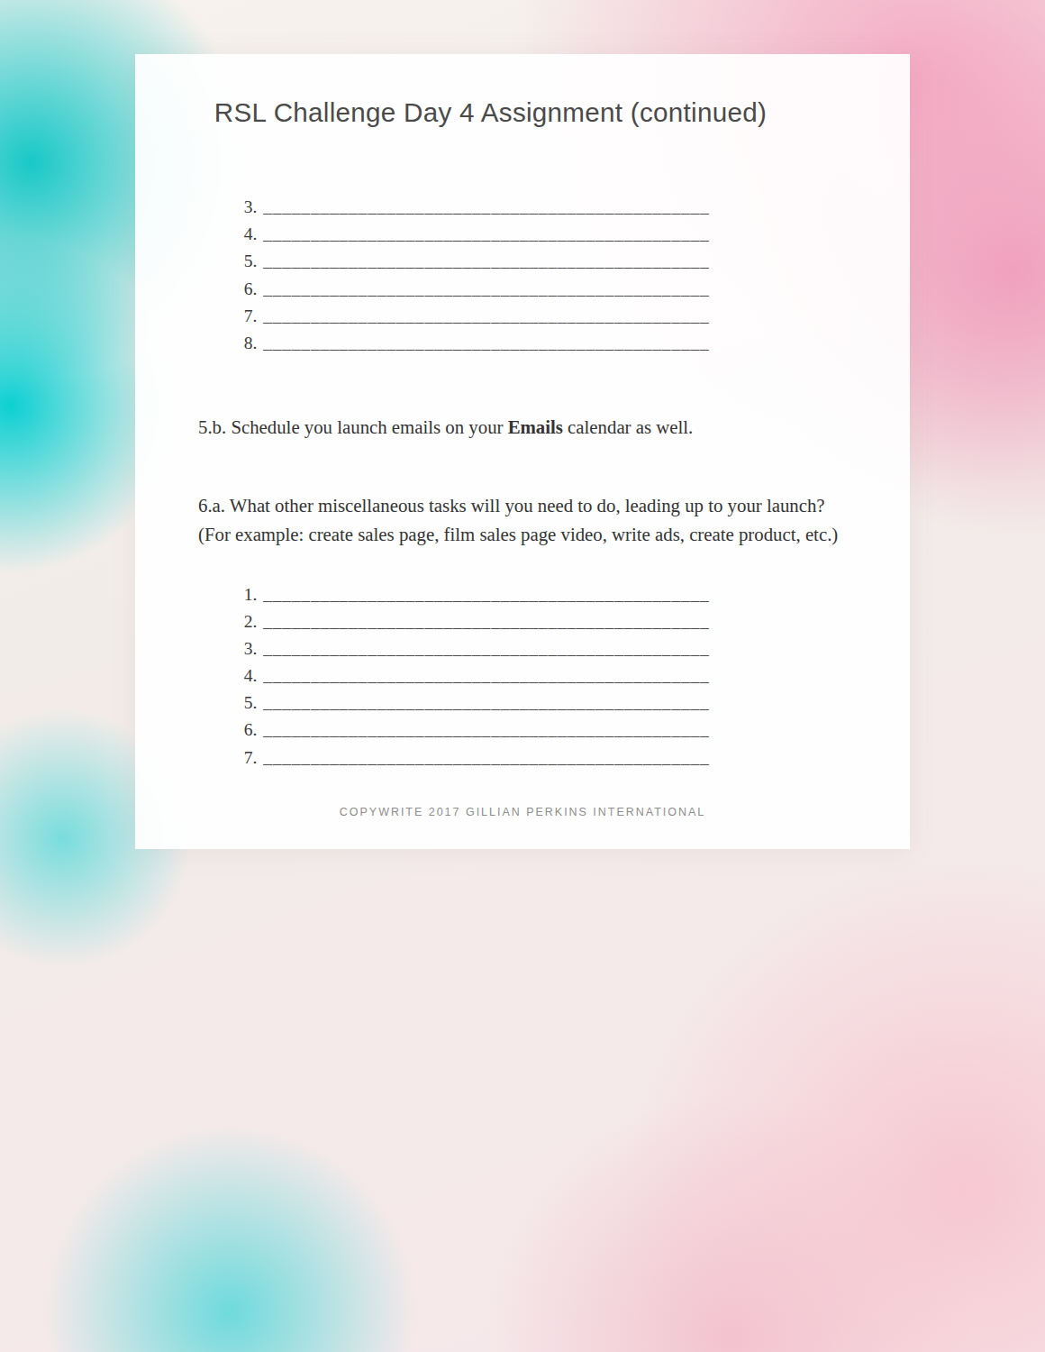RSL Challenge Day 4 Assignment (continued)
3._______________________________________________
4._______________________________________________
5._______________________________________________
6._______________________________________________
7._______________________________________________
8._______________________________________________
5.b. Schedule you launch emails on your Emails calendar as well.
6.a. What other miscellaneous tasks will you need to do, leading up to your launch? (For example: create sales page, film sales page video, write ads, create product, etc.)
1._______________________________________________
2._______________________________________________
3._______________________________________________
4._______________________________________________
5._______________________________________________
6._______________________________________________
7._______________________________________________
Copywrite 2017 Gillian Perkins International